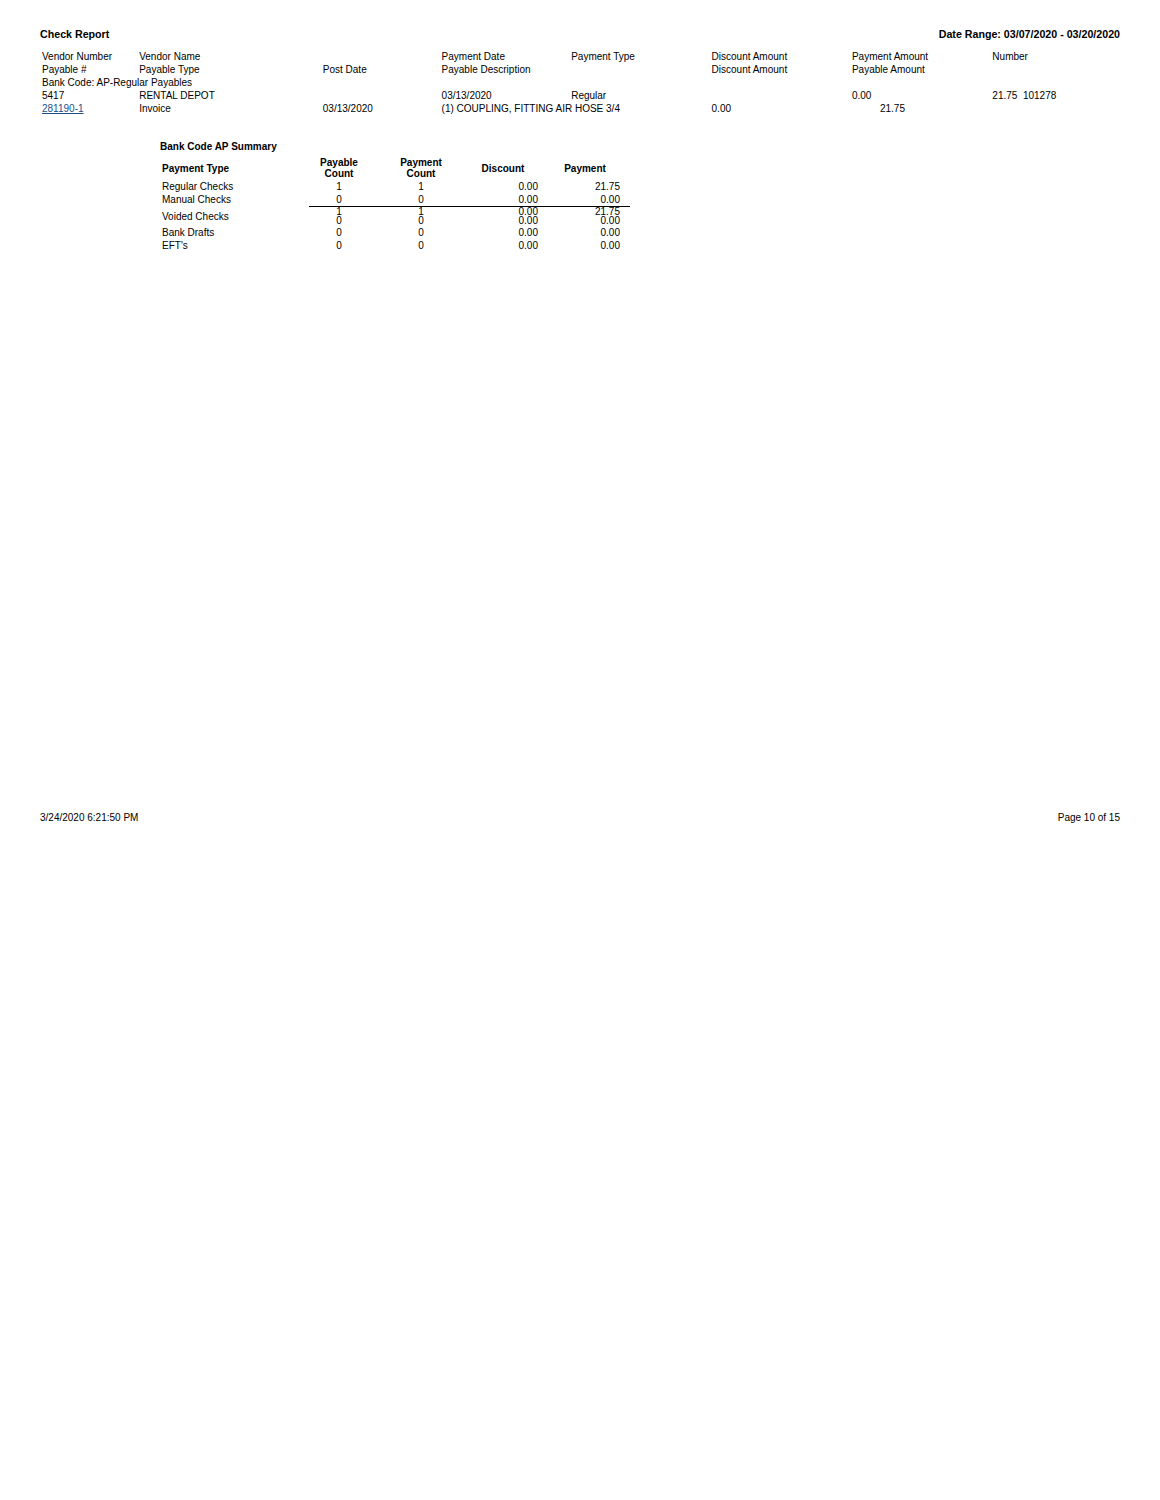Check Report
Date Range: 03/07/2020 - 03/20/2020
| Vendor Number | Vendor Name | | Payment Date | Payment Type | Discount Amount | Payment Amount | Number |
| Payable # | Payable Type | Post Date | Payable Description | Discount Amount | Payable Amount |
| Bank Code: AP-Regular Payables |
| 5417 | RENTAL DEPOT | | 03/13/2020 | Regular | | 0.00 | 21.75 101278 |
| 281190-1 | Invoice | 03/13/2020 | (1) COUPLING, FITTING AIR HOSE 3/4 | 0.00 | 21.75 |
Bank Code AP Summary
| Payment Type | Payable Count | Payment Count | Discount | Payment |
| --- | --- | --- | --- | --- |
| Regular Checks | 1 | 1 | 0.00 | 21.75 |
| Manual Checks | 0 | 0 | 0.00 | 0.00 |
| Voided Checks | 1 0 | 1 0 | 0.00 0.00 | 21.75 0.00 |
| Bank Drafts | 0 | 0 | 0.00 | 0.00 |
| EFT's | 0 | 0 | 0.00 | 0.00 |
3/24/2020 6:21:50 PM
Page 10 of 15